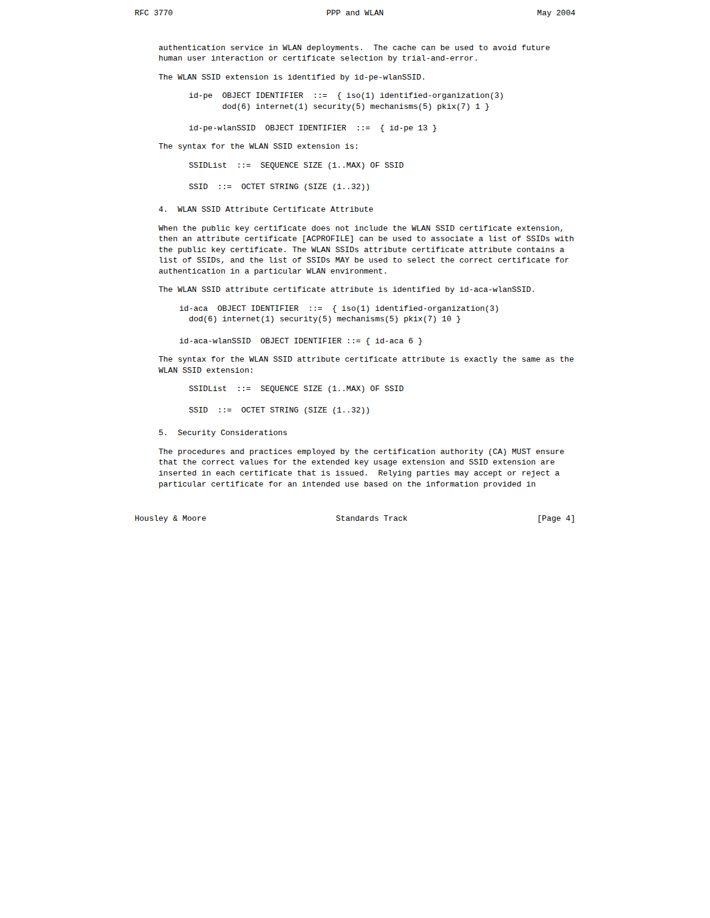RFC 3770 PPP and WLAN May 2004
authentication service in WLAN deployments. The cache can be used to avoid future human user interaction or certificate selection by trial-and-error.
The WLAN SSID extension is identified by id-pe-wlanSSID.
   id-pe  OBJECT IDENTIFIER  ::=  { iso(1) identified-organization(3)
          dod(6) internet(1) security(5) mechanisms(5) pkix(7) 1 }

   id-pe-wlanSSID  OBJECT IDENTIFIER  ::=  { id-pe 13 }
The syntax for the WLAN SSID extension is:
   SSIDList  ::=  SEQUENCE SIZE (1..MAX) OF SSID

   SSID  ::=  OCTET STRING (SIZE (1..32))
4. WLAN SSID Attribute Certificate Attribute
When the public key certificate does not include the WLAN SSID certificate extension, then an attribute certificate [ACPROFILE] can be used to associate a list of SSIDs with the public key certificate. The WLAN SSIDs attribute certificate attribute contains a list of SSIDs, and the list of SSIDs MAY be used to select the correct certificate for authentication in a particular WLAN environment.
The WLAN SSID attribute certificate attribute is identified by id-aca-wlanSSID.
 id-aca  OBJECT IDENTIFIER  ::=  { iso(1) identified-organization(3)
   dod(6) internet(1) security(5) mechanisms(5) pkix(7) 10 }

 id-aca-wlanSSID  OBJECT IDENTIFIER ::= { id-aca 6 }
The syntax for the WLAN SSID attribute certificate attribute is exactly the same as the WLAN SSID extension:
   SSIDList  ::=  SEQUENCE SIZE (1..MAX) OF SSID

   SSID  ::=  OCTET STRING (SIZE (1..32))
5. Security Considerations
The procedures and practices employed by the certification authority (CA) MUST ensure that the correct values for the extended key usage extension and SSID extension are inserted in each certificate that is issued. Relying parties may accept or reject a particular certificate for an intended use based on the information provided in
Housley & Moore Standards Track [Page 4]